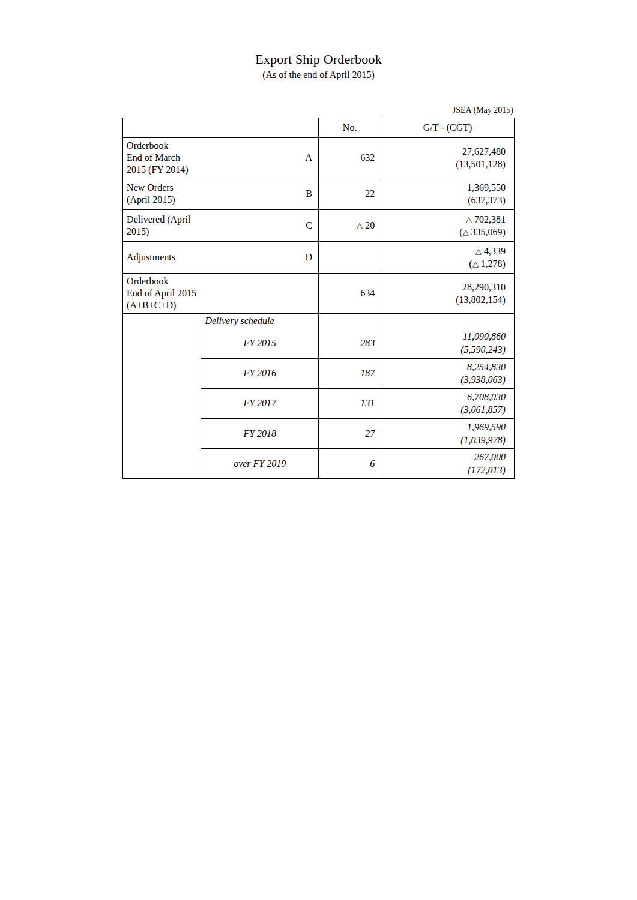Export Ship Orderbook
(As of the end of April 2015)
JSEA (May 2015)
| | No. | G/T - (CGT) |
| Orderbook End of March 2015 (FY 2014) | A | 632 | 27,627,480 (13,501,128) |
| New Orders (April 2015) | B | 22 | 1,369,550 (637,373) |
| Delivered (April 2015) | C | △ 20 | △ 702,381 ( △ 335,069) |
| Adjustments | D | | △ 4,339 ( △ 1,278) |
| Orderbook End of April 2015 (A+B+C+D) | | 634 | 28,290,310 (13,802,154) |
| | Delivery schedule | | |
| FY 2015 | 283 | 11,090,860 (5,590,243) |
| FY 2016 | 187 | 8,254,830 (3,938,063) |
| FY 2017 | 131 | 6,708,030 (3,061,857) |
| FY 2018 | 27 | 1,969,590 (1,039,978) |
| over FY 2019 | 6 | 267,000 (172,013) |